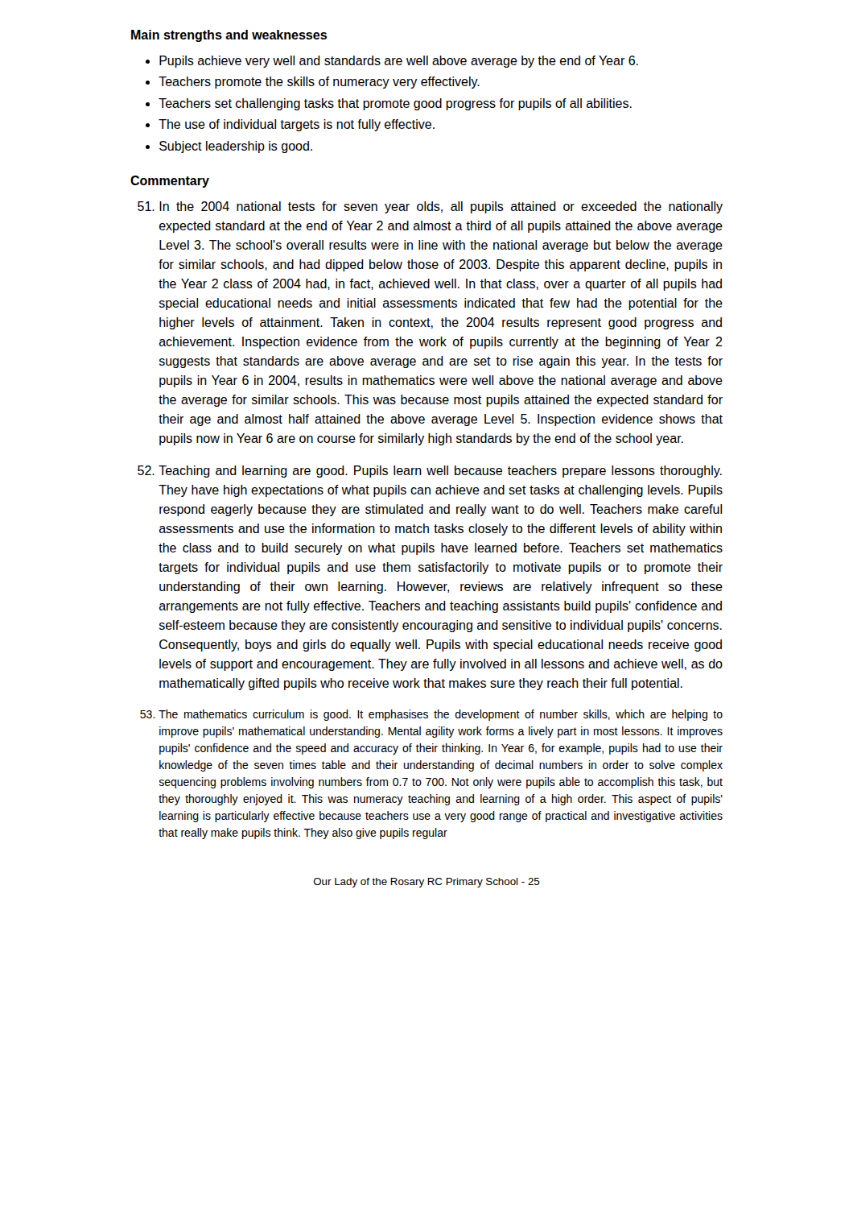Main strengths and weaknesses
Pupils achieve very well and standards are well above average by the end of Year 6.
Teachers promote the skills of numeracy very effectively.
Teachers set challenging tasks that promote good progress for pupils of all abilities.
The use of individual targets is not fully effective.
Subject leadership is good.
Commentary
In the 2004 national tests for seven year olds, all pupils attained or exceeded the nationally expected standard at the end of Year 2 and almost a third of all pupils attained the above average Level 3. The school's overall results were in line with the national average but below the average for similar schools, and had dipped below those of 2003. Despite this apparent decline, pupils in the Year 2 class of 2004 had, in fact, achieved well. In that class, over a quarter of all pupils had special educational needs and initial assessments indicated that few had the potential for the higher levels of attainment. Taken in context, the 2004 results represent good progress and achievement. Inspection evidence from the work of pupils currently at the beginning of Year 2 suggests that standards are above average and are set to rise again this year. In the tests for pupils in Year 6 in 2004, results in mathematics were well above the national average and above the average for similar schools. This was because most pupils attained the expected standard for their age and almost half attained the above average Level 5. Inspection evidence shows that pupils now in Year 6 are on course for similarly high standards by the end of the school year.
Teaching and learning are good. Pupils learn well because teachers prepare lessons thoroughly. They have high expectations of what pupils can achieve and set tasks at challenging levels. Pupils respond eagerly because they are stimulated and really want to do well. Teachers make careful assessments and use the information to match tasks closely to the different levels of ability within the class and to build securely on what pupils have learned before. Teachers set mathematics targets for individual pupils and use them satisfactorily to motivate pupils or to promote their understanding of their own learning. However, reviews are relatively infrequent so these arrangements are not fully effective. Teachers and teaching assistants build pupils' confidence and self-esteem because they are consistently encouraging and sensitive to individual pupils' concerns. Consequently, boys and girls do equally well. Pupils with special educational needs receive good levels of support and encouragement. They are fully involved in all lessons and achieve well, as do mathematically gifted pupils who receive work that makes sure they reach their full potential.
The mathematics curriculum is good. It emphasises the development of number skills, which are helping to improve pupils' mathematical understanding. Mental agility work forms a lively part in most lessons. It improves pupils' confidence and the speed and accuracy of their thinking. In Year 6, for example, pupils had to use their knowledge of the seven times table and their understanding of decimal numbers in order to solve complex sequencing problems involving numbers from 0.7 to 700. Not only were pupils able to accomplish this task, but they thoroughly enjoyed it. This was numeracy teaching and learning of a high order. This aspect of pupils' learning is particularly effective because teachers use a very good range of practical and investigative activities that really make pupils think. They also give pupils regular
Our Lady of the Rosary RC Primary School - 25